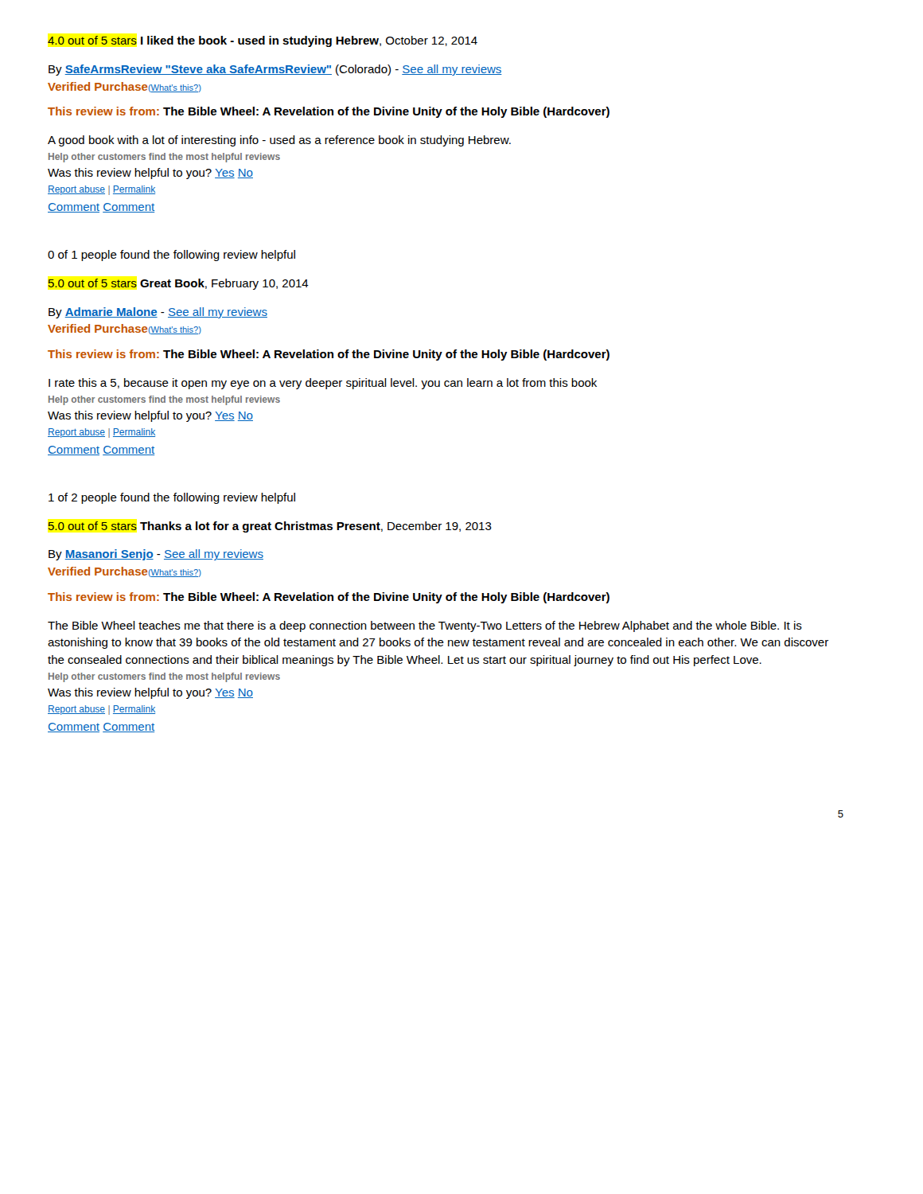4.0 out of 5 stars I liked the book - used in studying Hebrew, October 12, 2014
By SafeArmsReview "Steve aka SafeArmsReview" (Colorado) - See all my reviews
Verified Purchase(What's this?)
This review is from: The Bible Wheel: A Revelation of the Divine Unity of the Holy Bible (Hardcover)
A good book with a lot of interesting info - used as a reference book in studying Hebrew.
Help other customers find the most helpful reviews
Was this review helpful to you? Yes No
Report abuse | Permalink
Comment Comment
0 of 1 people found the following review helpful
5.0 out of 5 stars Great Book, February 10, 2014
By Admarie Malone - See all my reviews
Verified Purchase(What's this?)
This review is from: The Bible Wheel: A Revelation of the Divine Unity of the Holy Bible (Hardcover)
I rate this a 5, because it open my eye on a very deeper spiritual level. you can learn a lot from this book
Help other customers find the most helpful reviews
Was this review helpful to you? Yes No
Report abuse | Permalink
Comment Comment
1 of 2 people found the following review helpful
5.0 out of 5 stars Thanks a lot for a great Christmas Present, December 19, 2013
By Masanori Senjo - See all my reviews
Verified Purchase(What's this?)
This review is from: The Bible Wheel: A Revelation of the Divine Unity of the Holy Bible (Hardcover)
The Bible Wheel teaches me that there is a deep connection between the Twenty-Two Letters of the Hebrew Alphabet and the whole Bible. It is astonishing to know that 39 books of the old testament and 27 books of the new testament reveal and are concealed in each other. We can discover the consealed connections and their biblical meanings by The Bible Wheel. Let us start our spiritual journey to find out His perfect Love.
Help other customers find the most helpful reviews
Was this review helpful to you? Yes No
Report abuse | Permalink
Comment Comment
5